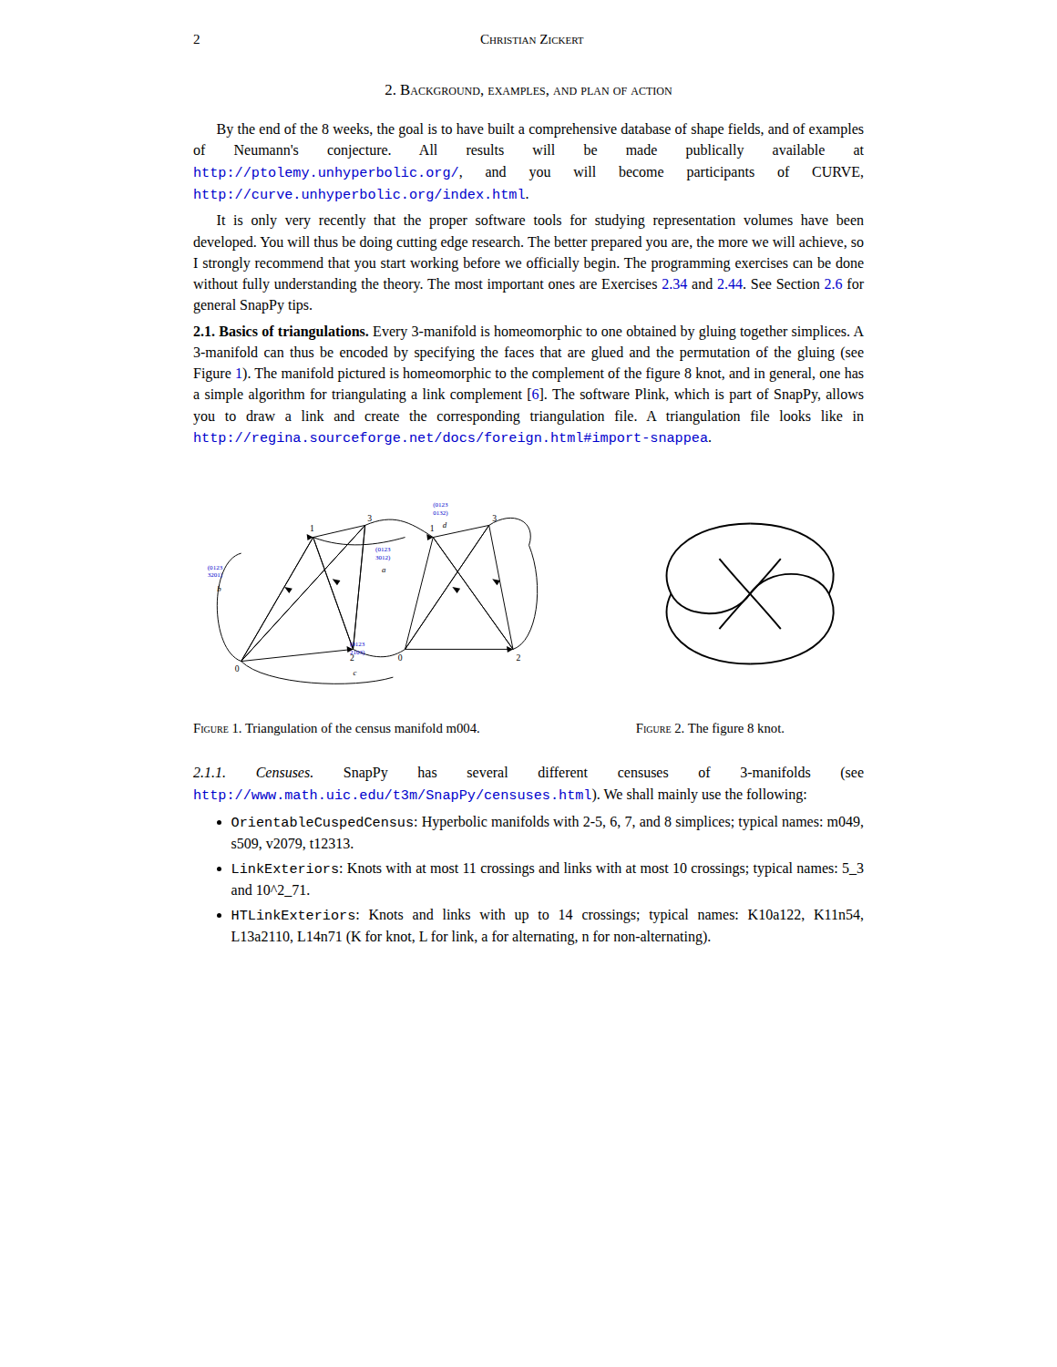2 Christian Zickert
2. Background, examples, and plan of action
By the end of the 8 weeks, the goal is to have built a comprehensive database of shape fields, and of examples of Neumann's conjecture. All results will be made publically available at http://ptolemy.unhyperbolic.org/, and you will become participants of CURVE, http://curve.unhyperbolic.org/index.html.
It is only very recently that the proper software tools for studying representation volumes have been developed. You will thus be doing cutting edge research. The better prepared you are, the more we will achieve, so I strongly recommend that you start working before we officially begin. The programming exercises can be done without fully understanding the theory. The most important ones are Exercises 2.34 and 2.44. See Section 2.6 for general SnapPy tips.
2.1. Basics of triangulations. Every 3-manifold is homeomorphic to one obtained by gluing together simplices. A 3-manifold can thus be encoded by specifying the faces that are glued and the permutation of the gluing (see Figure 1). The manifold pictured is homeomorphic to the complement of the figure 8 knot, and in general, one has a simple algorithm for triangulating a link complement [6]. The software Plink, which is part of SnapPy, allows you to draw a link and create the corresponding triangulation file. A triangulation file looks like in http://regina.sourceforge.net/docs/foreign.html#import-snappea.
1 3 0 2 1 3 0 2 (01233201) b (01232103) c (01233012) a (01230132) d
Figure 1. Triangulation of the census manifold m004.
Figure 2. The figure 8 knot.
2.1.1. Censuses. SnapPy has several different censuses of 3-manifolds (see http://www.math.uic.edu/t3m/SnapPy/censuses.html). We shall mainly use the following:
OrientableCuspedCensus: Hyperbolic manifolds with 2-5, 6, 7, and 8 simplices; typical names: m049, s509, v2079, t12313.
LinkExteriors: Knots with at most 11 crossings and links with at most 10 crossings; typical names: 5_3 and 10^2_71.
HTLinkExteriors: Knots and links with up to 14 crossings; typical names: K10a122, K11n54, L13a2110, L14n71 (K for knot, L for link, a for alternating, n for non-alternating).